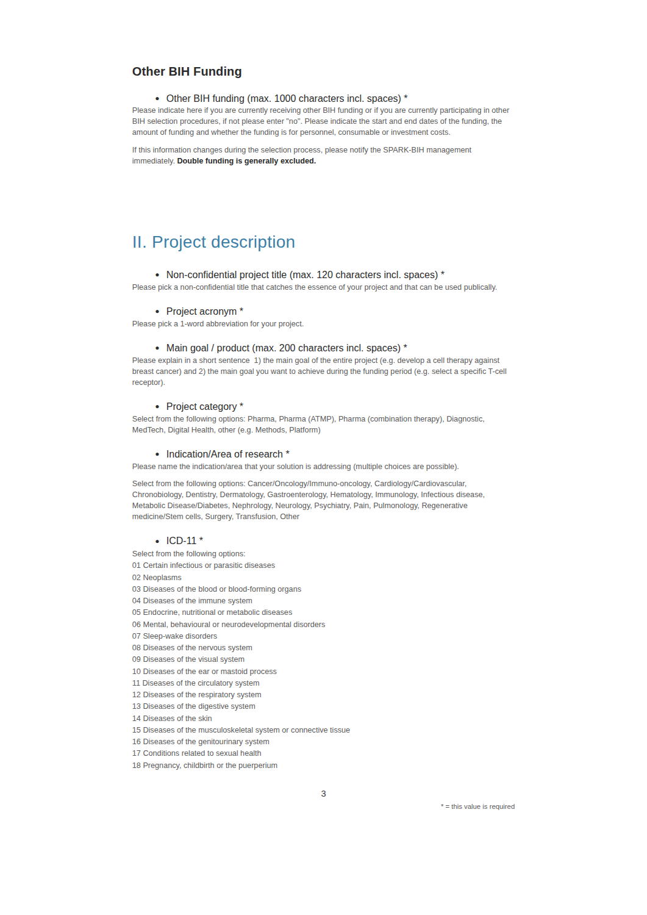Other BIH Funding
Other BIH funding (max. 1000 characters incl. spaces) *
Please indicate here if you are currently receiving other BIH funding or if you are currently participating in other BIH selection procedures, if not please enter "no". Please indicate the start and end dates of the funding, the amount of funding and whether the funding is for personnel, consumable or investment costs.
If this information changes during the selection process, please notify the SPARK-BIH management immediately. Double funding is generally excluded.
II. Project description
Non-confidential project title (max. 120 characters incl. spaces) *
Please pick a non-confidential title that catches the essence of your project and that can be used publically.
Project acronym *
Please pick a 1-word abbreviation for your project.
Main goal / product (max. 200 characters incl. spaces) *
Please explain in a short sentence 1) the main goal of the entire project (e.g. develop a cell therapy against breast cancer) and 2) the main goal you want to achieve during the funding period (e.g. select a specific T-cell receptor).
Project category *
Select from the following options: Pharma, Pharma (ATMP), Pharma (combination therapy), Diagnostic, MedTech, Digital Health, other (e.g. Methods, Platform)
Indication/Area of research *
Please name the indication/area that your solution is addressing (multiple choices are possible).
Select from the following options: Cancer/Oncology/Immuno-oncology, Cardiology/Cardiovascular, Chronobiology, Dentistry, Dermatology, Gastroenterology, Hematology, Immunology, Infectious disease, Metabolic Disease/Diabetes, Nephrology, Neurology, Psychiatry, Pain, Pulmonology, Regenerative medicine/Stem cells, Surgery, Transfusion, Other
ICD-11 *
Select from the following options:
01 Certain infectious or parasitic diseases
02 Neoplasms
03 Diseases of the blood or blood-forming organs
04 Diseases of the immune system
05 Endocrine, nutritional or metabolic diseases
06 Mental, behavioural or neurodevelopmental disorders
07 Sleep-wake disorders
08 Diseases of the nervous system
09 Diseases of the visual system
10 Diseases of the ear or mastoid process
11 Diseases of the circulatory system
12 Diseases of the respiratory system
13 Diseases of the digestive system
14 Diseases of the skin
15 Diseases of the musculoskeletal system or connective tissue
16 Diseases of the genitourinary system
17 Conditions related to sexual health
18 Pregnancy, childbirth or the puerperium
3
* = this value is required